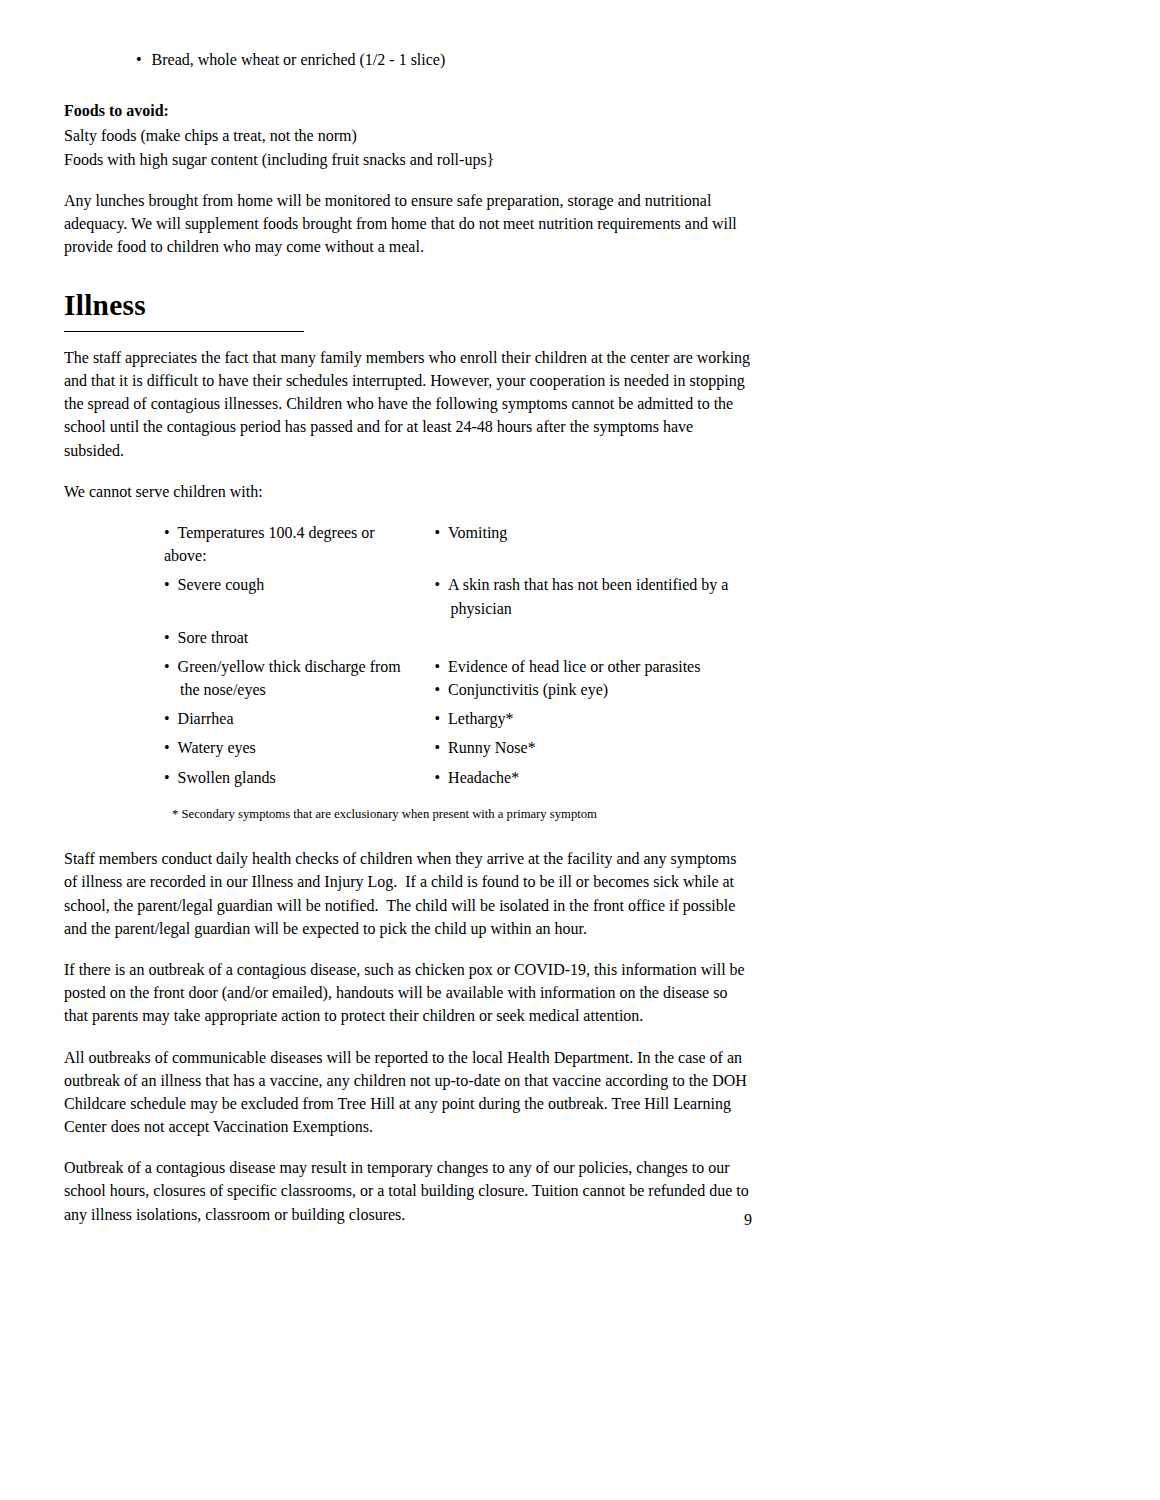Bread, whole wheat or enriched (1/2 - 1 slice)
Foods to avoid:
Salty foods (make chips a treat, not the norm)
Foods with high sugar content (including fruit snacks and roll-ups}
Any lunches brought from home will be monitored to ensure safe preparation, storage and nutritional adequacy. We will supplement foods brought from home that do not meet nutrition requirements and will provide food to children who may come without a meal.
Illness
The staff appreciates the fact that many family members who enroll their children at the center are working and that it is difficult to have their schedules interrupted. However, your cooperation is needed in stopping the spread of contagious illnesses. Children who have the following symptoms cannot be admitted to the school until the contagious period has passed and for at least 24-48 hours after the symptoms have subsided.
We cannot serve children with:
| Temperatures 100.4 degrees or above: | Vomiting |
| Severe cough | A skin rash that has not been identified by a physician |
| Sore throat | |
| Green/yellow thick discharge from the nose/eyes | Evidence of head lice or other parasites Conjunctivitis (pink eye) |
| Diarrhea | Lethargy* |
| Watery eyes | Runny Nose* |
| Swollen glands | Headache* |
* Secondary symptoms that are exclusionary when present with a primary symptom
Staff members conduct daily health checks of children when they arrive at the facility and any symptoms of illness are recorded in our Illness and Injury Log. If a child is found to be ill or becomes sick while at school, the parent/legal guardian will be notified. The child will be isolated in the front office if possible and the parent/legal guardian will be expected to pick the child up within an hour.
If there is an outbreak of a contagious disease, such as chicken pox or COVID-19, this information will be posted on the front door (and/or emailed), handouts will be available with information on the disease so that parents may take appropriate action to protect their children or seek medical attention.
All outbreaks of communicable diseases will be reported to the local Health Department. In the case of an outbreak of an illness that has a vaccine, any children not up-to-date on that vaccine according to the DOH Childcare schedule may be excluded from Tree Hill at any point during the outbreak. Tree Hill Learning Center does not accept Vaccination Exemptions.
Outbreak of a contagious disease may result in temporary changes to any of our policies, changes to our school hours, closures of specific classrooms, or a total building closure. Tuition cannot be refunded due to any illness isolations, classroom or building closures.
9